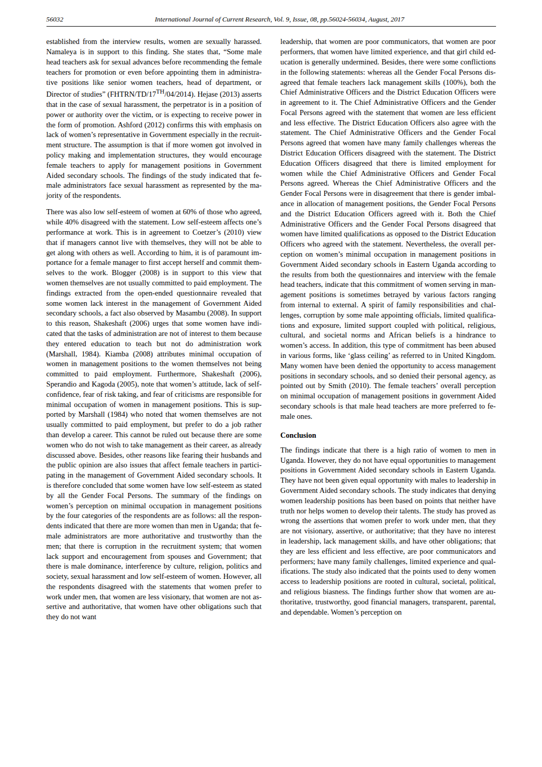56032 International Journal of Current Research, Vol. 9, Issue, 08, pp.56024-56034, August, 2017
established from the interview results, women are sexually harassed. Namaleya is in support to this finding. She states that, “Some male head teachers ask for sexual advances before recommending the female teachers for promotion or even before appointing them in administrative positions like senior women teachers, head of department, or Director of studies” (FHTRN/TD/17TH/04/2014). Hejase (2013) asserts that in the case of sexual harassment, the perpetrator is in a position of power or authority over the victim, or is expecting to receive power in the form of promotion. Ashford (2012) confirms this with emphasis on lack of women’s representative in Government especially in the recruitment structure. The assumption is that if more women got involved in policy making and implementation structures, they would encourage female teachers to apply for management positions in Government Aided secondary schools. The findings of the study indicated that female administrators face sexual harassment as represented by the majority of the respondents.
There was also low self-esteem of women at 60% of those who agreed, while 40% disagreed with the statement. Low self-esteem affects one’s performance at work. This is in agreement to Coetzer’s (2010) view that if managers cannot live with themselves, they will not be able to get along with others as well. According to him, it is of paramount importance for a female manager to first accept herself and commit themselves to the work. Blogger (2008) is in support to this view that women themselves are not usually committed to paid employment. The findings extracted from the open-ended questionnaire revealed that some women lack interest in the management of Government Aided secondary schools, a fact also observed by Masambu (2008). In support to this reason, Shakeshaft (2006) urges that some women have indicated that the tasks of administration are not of interest to them because they entered education to teach but not do administration work (Marshall, 1984). Kiamba (2008) attributes minimal occupation of women in management positions to the women themselves not being committed to paid employment. Furthermore, Shakeshaft (2006), Sperandio and Kagoda (2005), note that women’s attitude, lack of self-confidence, fear of risk taking, and fear of criticisms are responsible for minimal occupation of women in management positions. This is supported by Marshall (1984) who noted that women themselves are not usually committed to paid employment, but prefer to do a job rather than develop a career. This cannot be ruled out because there are some women who do not wish to take management as their career, as already discussed above. Besides, other reasons like fearing their husbands and the public opinion are also issues that affect female teachers in participating in the management of Government Aided secondary schools. It is therefore concluded that some women have low self-esteem as stated by all the Gender Focal Persons. The summary of the findings on women’s perception on minimal occupation in management positions by the four categories of the respondents are as follows: all the respondents indicated that there are more women than men in Uganda; that female administrators are more authoritative and trustworthy than the men; that there is corruption in the recruitment system; that women lack support and encouragement from spouses and Government; that there is male dominance, interference by culture, religion, politics and society, sexual harassment and low self-esteem of women. However, all the respondents disagreed with the statements that women prefer to work under men, that women are less visionary, that women are not assertive and authoritative, that women have other obligations such that they do not want
leadership, that women are poor communicators, that women are poor performers, that women have limited experience, and that girl child education is generally undermined. Besides, there were some conflictions in the following statements: whereas all the Gender Focal Persons disagreed that female teachers lack management skills (100%), both the Chief Administrative Officers and the District Education Officers were in agreement to it. The Chief Administrative Officers and the Gender Focal Persons agreed with the statement that women are less efficient and less effective. The District Education Officers also agree with the statement. The Chief Administrative Officers and the Gender Focal Persons agreed that women have many family challenges whereas the District Education Officers disagreed with the statement. The District Education Officers disagreed that there is limited employment for women while the Chief Administrative Officers and Gender Focal Persons agreed. Whereas the Chief Administrative Officers and the Gender Focal Persons were in disagreement that there is gender imbalance in allocation of management positions, the Gender Focal Persons and the District Education Officers agreed with it. Both the Chief Administrative Officers and the Gender Focal Persons disagreed that women have limited qualifications as opposed to the District Education Officers who agreed with the statement. Nevertheless, the overall perception on women’s minimal occupation in management positions in Government Aided secondary schools in Eastern Uganda according to the results from both the questionnaires and interview with the female head teachers, indicate that this commitment of women serving in management positions is sometimes betrayed by various factors ranging from internal to external. A spirit of family responsibilities and challenges, corruption by some male appointing officials, limited qualifications and exposure, limited support coupled with political, religious, cultural, and societal norms and African beliefs is a hindrance to women’s access. In addition, this type of commitment has been abused in various forms, like ‘glass ceiling’ as referred to in United Kingdom. Many women have been denied the opportunity to access management positions in secondary schools, and so denied their personal agency, as pointed out by Smith (2010). The female teachers’ overall perception on minimal occupation of management positions in government Aided secondary schools is that male head teachers are more preferred to female ones.
Conclusion
The findings indicate that there is a high ratio of women to men in Uganda. However, they do not have equal opportunities to management positions in Government Aided secondary schools in Eastern Uganda. They have not been given equal opportunity with males to leadership in Government Aided secondary schools. The study indicates that denying women leadership positions has been based on points that neither have truth nor helps women to develop their talents. The study has proved as wrong the assertions that women prefer to work under men, that they are not visionary, assertive, or authoritative; that they have no interest in leadership, lack management skills, and have other obligations; that they are less efficient and less effective, are poor communicators and performers; have many family challenges, limited experience and qualifications. The study also indicated that the points used to deny women access to leadership positions are rooted in cultural, societal, political, and religious biasness. The findings further show that women are authoritative, trustworthy, good financial managers, transparent, parental, and dependable. Women’s perception on